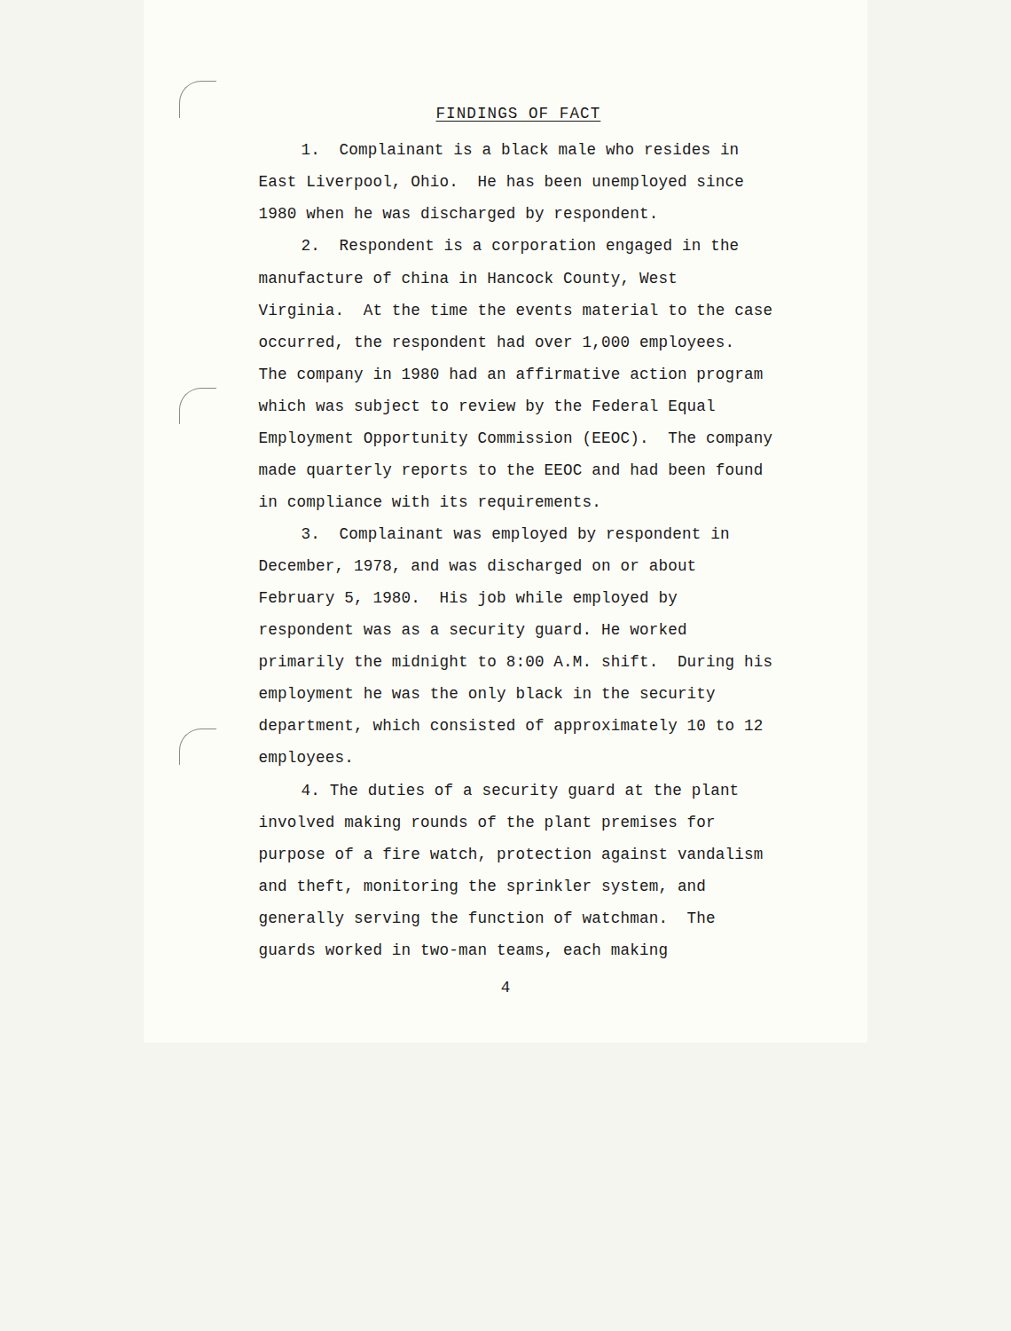FINDINGS OF FACT
1. Complainant is a black male who resides in East Liverpool, Ohio. He has been unemployed since 1980 when he was discharged by respondent.
2. Respondent is a corporation engaged in the manufacture of china in Hancock County, West Virginia. At the time the events material to the case occurred, the respondent had over 1,000 employees. The company in 1980 had an affirmative action program which was subject to review by the Federal Equal Employment Opportunity Commission (EEOC). The company made quarterly reports to the EEOC and had been found in compliance with its requirements.
3. Complainant was employed by respondent in December, 1978, and was discharged on or about February 5, 1980. His job while employed by respondent was as a security guard. He worked primarily the midnight to 8:00 A.M. shift. During his employment he was the only black in the security department, which consisted of approximately 10 to 12 employees.
4. The duties of a security guard at the plant involved making rounds of the plant premises for purpose of a fire watch, protection against vandalism and theft, monitoring the sprinkler system, and generally serving the function of watchman. The guards worked in two-man teams, each making
4